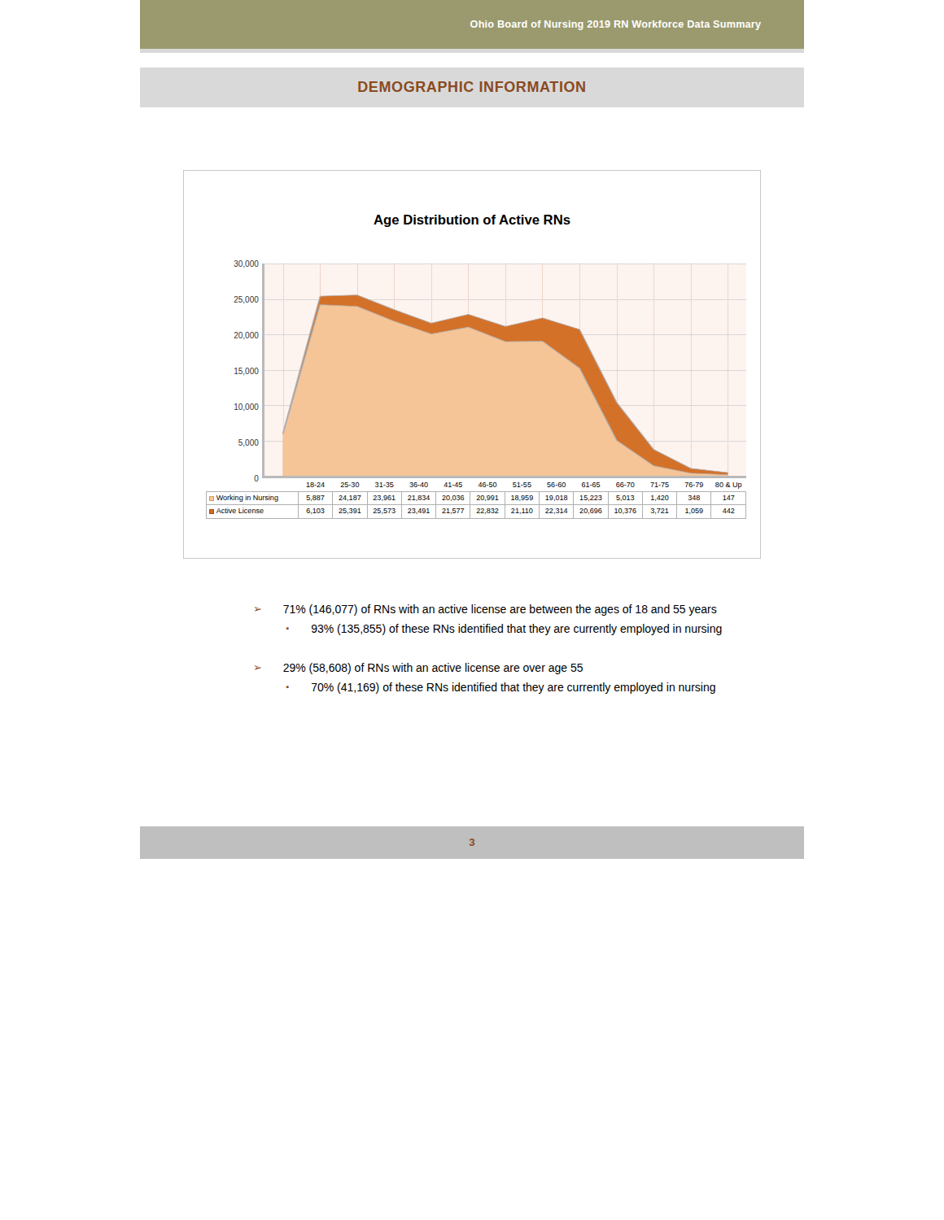Ohio Board of Nursing 2019 RN Workforce Data Summary
DEMOGRAPHIC INFORMATION
Age Distribution of Active RNs
30,000
25,000
20,000
15,000
10,000
5,000
0
| | 18-24 | 25-30 | 31-35 | 36-40 | 41-45 | 46-50 | 51-55 | 56-60 | 61-65 | 66-70 | 71-75 | 76-79 | 80 & Up |
| --- | --- | --- | --- | --- | --- | --- | --- | --- | --- | --- | --- | --- | --- |
| Working in Nursing | 5,887 | 24,187 | 23,961 | 21,834 | 20,036 | 20,991 | 18,959 | 19,018 | 15,223 | 5,013 | 1,420 | 348 | 147 |
| Active License | 6,103 | 25,391 | 25,573 | 23,491 | 21,577 | 22,832 | 21,110 | 22,314 | 20,696 | 10,376 | 3,721 | 1,059 | 442 |
➢
71% (146,077) of RNs with an active license are between the ages of 18 and 55 years
▪
93% (135,855) of these RNs identified that they are currently employed in nursing
➢
29% (58,608) of RNs with an active license are over age 55
▪
70% (41,169) of these RNs identified that they are currently employed in nursing
3